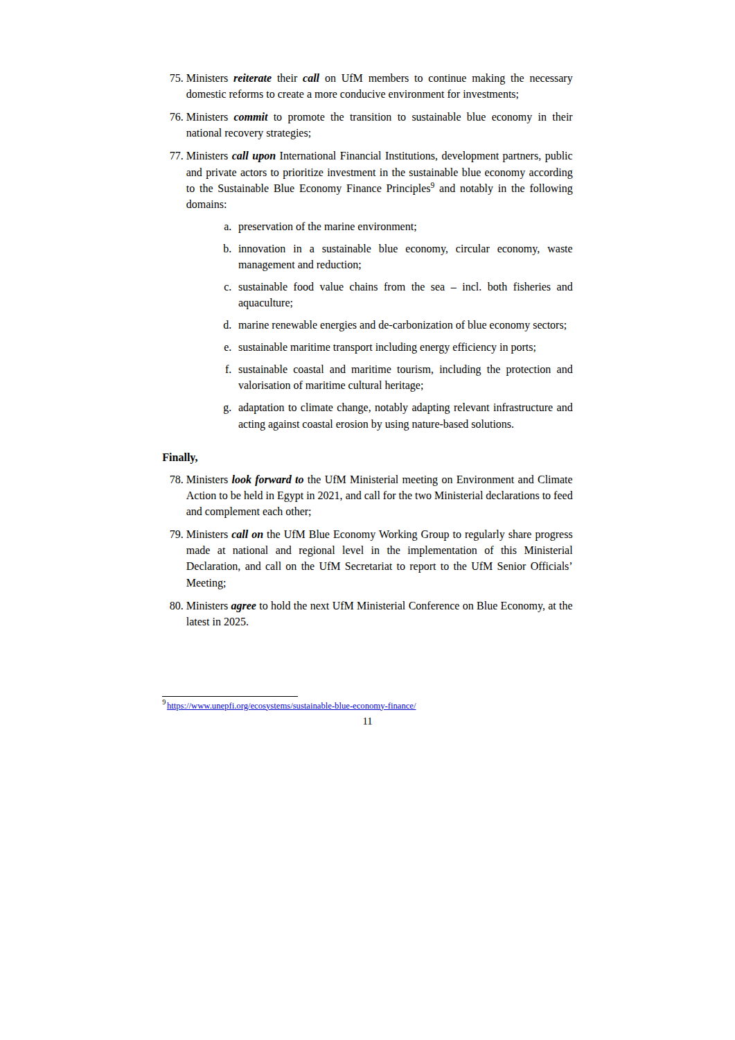75. Ministers reiterate their call on UfM members to continue making the necessary domestic reforms to create a more conducive environment for investments;
76. Ministers commit to promote the transition to sustainable blue economy in their national recovery strategies;
77. Ministers call upon International Financial Institutions, development partners, public and private actors to prioritize investment in the sustainable blue economy according to the Sustainable Blue Economy Finance Principles9 and notably in the following domains:
a. preservation of the marine environment;
b. innovation in a sustainable blue economy, circular economy, waste management and reduction;
c. sustainable food value chains from the sea – incl. both fisheries and aquaculture;
d. marine renewable energies and de-carbonization of blue economy sectors;
e. sustainable maritime transport including energy efficiency in ports;
f. sustainable coastal and maritime tourism, including the protection and valorisation of maritime cultural heritage;
g. adaptation to climate change, notably adapting relevant infrastructure and acting against coastal erosion by using nature-based solutions.
Finally,
78. Ministers look forward to the UfM Ministerial meeting on Environment and Climate Action to be held in Egypt in 2021, and call for the two Ministerial declarations to feed and complement each other;
79. Ministers call on the UfM Blue Economy Working Group to regularly share progress made at national and regional level in the implementation of this Ministerial Declaration, and call on the UfM Secretariat to report to the UfM Senior Officials’ Meeting;
80. Ministers agree to hold the next UfM Ministerial Conference on Blue Economy, at the latest in 2025.
9https://www.unepfi.org/ecosystems/sustainable-blue-economy-finance/
11